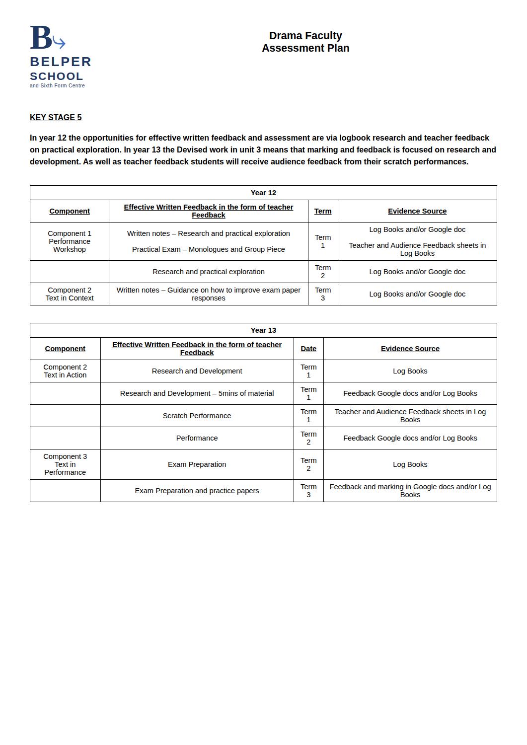B⤷
BELPER
SCHOOL
and Sixth Form Centre
Drama Faculty
Assessment Plan
KEY STAGE 5
In year 12 the opportunities for effective written feedback and assessment are via logbook research and teacher feedback on practical exploration. In year 13 the Devised work in unit 3 means that marking and feedback is focused on research and development. As well as teacher feedback students will receive audience feedback from their scratch performances.
| Year 12 |
| Component | Effective Written Feedback in the form of teacher Feedback | Term | Evidence Source |
| Component 1 Performance Workshop | Written notes – Research and practical exploration Practical Exam – Monologues and Group Piece | Term 1 | Log Books and/or Google doc Teacher and Audience Feedback sheets in Log Books |
| | Research and practical exploration | Term 2 | Log Books and/or Google doc |
| Component 2 Text in Context | Written notes – Guidance on how to improve exam paper responses | Term 3 | Log Books and/or Google doc |
| Year 13 |
| Component | Effective Written Feedback in the form of teacher Feedback | Date | Evidence Source |
| Component 2 Text in Action | Research and Development | Term 1 | Log Books |
| | Research and Development – 5mins of material | Term 1 | Feedback Google docs and/or Log Books |
| | Scratch Performance | Term 1 | Teacher and Audience Feedback sheets in Log Books |
| | Performance | Term 2 | Feedback Google docs and/or Log Books |
| Component 3 Text in Performance | Exam Preparation | Term 2 | Log Books |
| | Exam Preparation and practice papers | Term 3 | Feedback and marking in Google docs and/or Log Books |